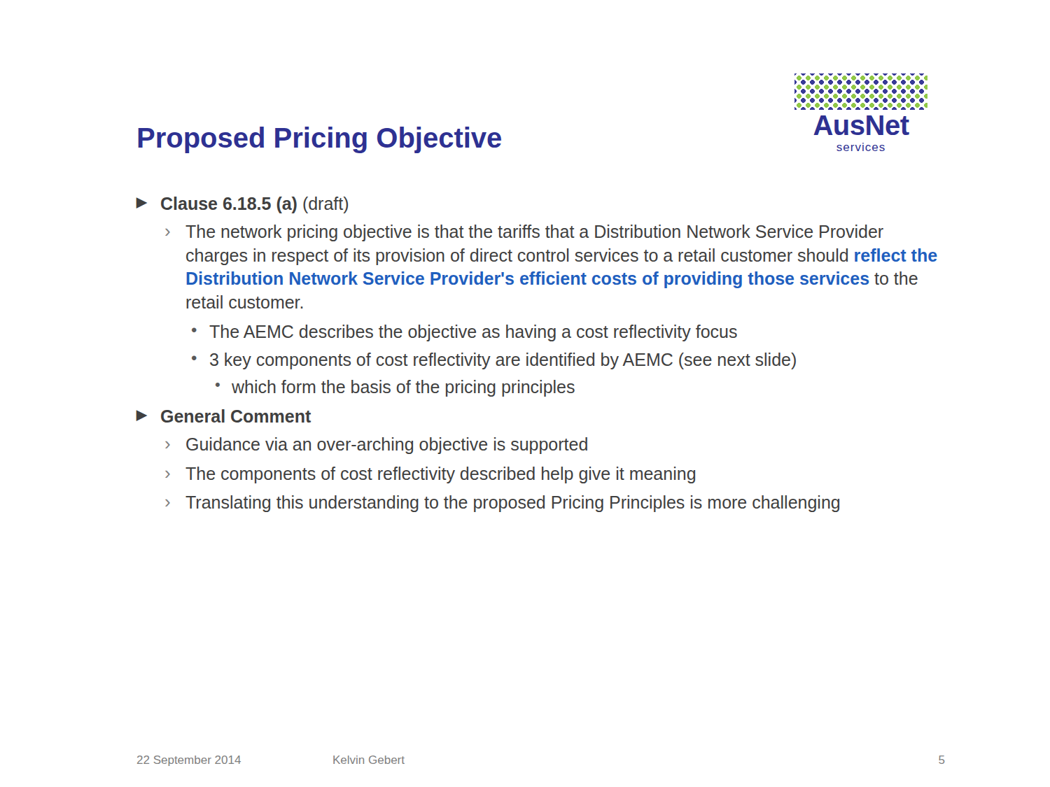AusNet
services
Proposed Pricing Objective
Clause 6.18.5 (a) (draft)
The network pricing objective is that the tariffs that a Distribution Network Service Provider charges in respect of its provision of direct control services to a retail customer should reflect the Distribution Network Service Provider's efficient costs of providing those services to the retail customer.
The AEMC describes the objective as having a cost reflectivity focus
3 key components of cost reflectivity are identified by AEMC (see next slide)
which form the basis of the pricing principles
General Comment
Guidance via an over-arching objective is supported
The components of cost reflectivity described help give it meaning
Translating this understanding to the proposed Pricing Principles is more challenging
22 September 2014 Kelvin Gebert 5